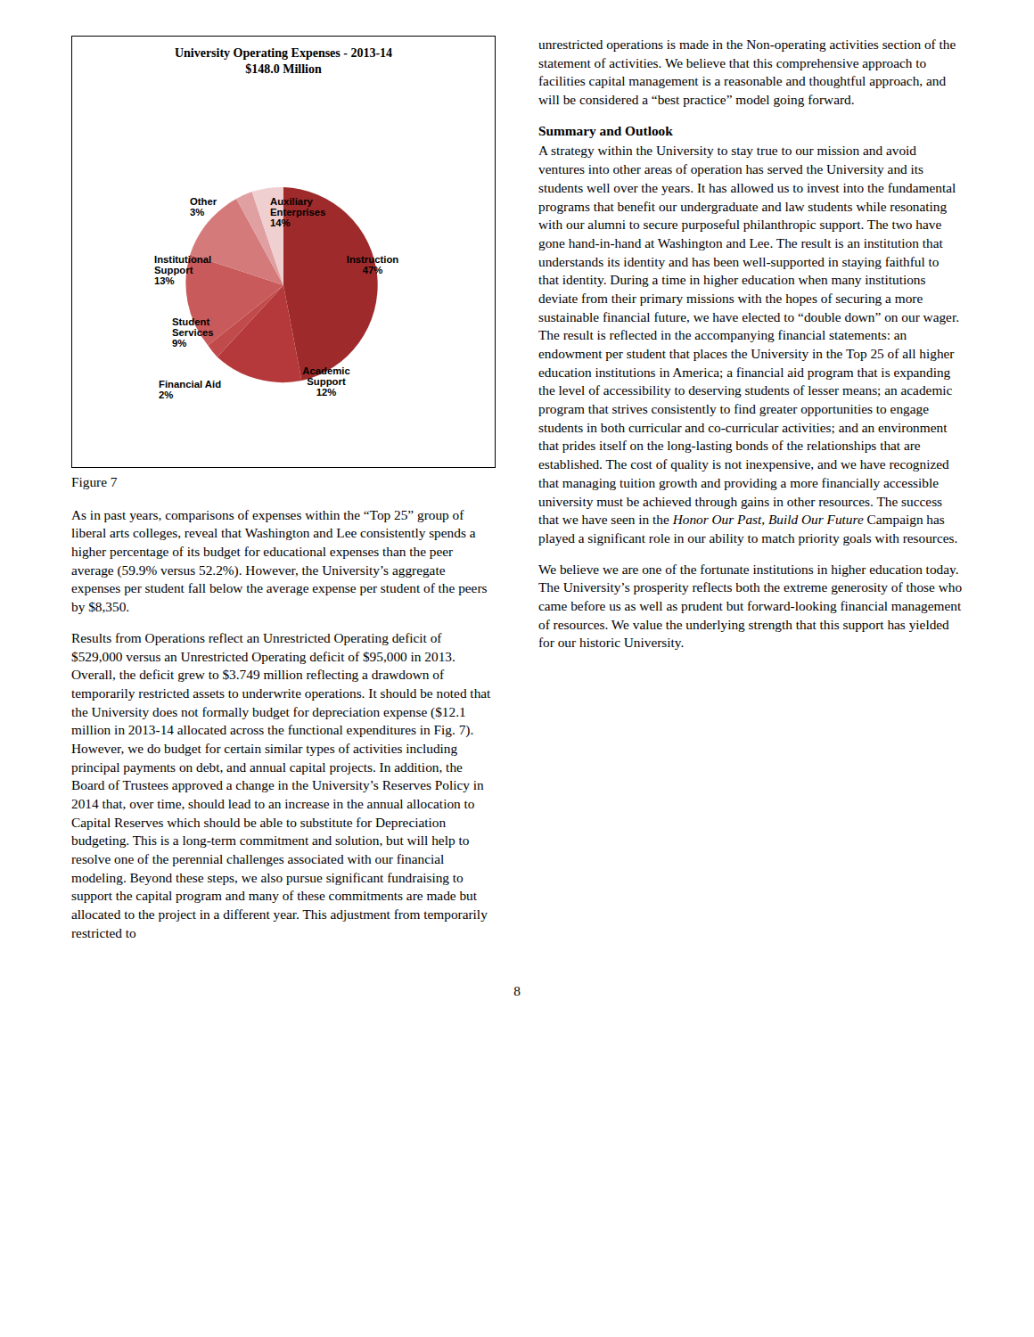University Operating Expenses - 2013-14
$148.0 Million
Instruction 47% Academic Support 12% Financial Aid 2% Student Services 9% Institutional Support 13% Other 3% Auxiliary Enterprises 14%
Figure 7
As in past years, comparisons of expenses within the “Top 25” group of liberal arts colleges, reveal that Washington and Lee consistently spends a higher percentage of its budget for educational expenses than the peer average (59.9% versus 52.2%). However, the University’s aggregate expenses per student fall below the average expense per student of the peers by $8,350.
Results from Operations reflect an Unrestricted Operating deficit of $529,000 versus an Unrestricted Operating deficit of $95,000 in 2013. Overall, the deficit grew to $3.749 million reflecting a drawdown of temporarily restricted assets to underwrite operations. It should be noted that the University does not formally budget for depreciation expense ($12.1 million in 2013-14 allocated across the functional expenditures in Fig. 7). However, we do budget for certain similar types of activities including principal payments on debt, and annual capital projects. In addition, the Board of Trustees approved a change in the University’s Reserves Policy in 2014 that, over time, should lead to an increase in the annual allocation to Capital Reserves which should be able to substitute for Depreciation budgeting. This is a long-term commitment and solution, but will help to resolve one of the perennial challenges associated with our financial modeling. Beyond these steps, we also pursue significant fundraising to support the capital program and many of these commitments are made but allocated to the project in a different year. This adjustment from temporarily restricted to
unrestricted operations is made in the Non-operating activities section of the statement of activities. We believe that this comprehensive approach to facilities capital management is a reasonable and thoughtful approach, and will be considered a “best practice” model going forward.
Summary and Outlook
A strategy within the University to stay true to our mission and avoid ventures into other areas of operation has served the University and its students well over the years. It has allowed us to invest into the fundamental programs that benefit our undergraduate and law students while resonating with our alumni to secure purposeful philanthropic support. The two have gone hand-in-hand at Washington and Lee. The result is an institution that understands its identity and has been well-supported in staying faithful to that identity. During a time in higher education when many institutions deviate from their primary missions with the hopes of securing a more sustainable financial future, we have elected to “double down” on our wager. The result is reflected in the accompanying financial statements: an endowment per student that places the University in the Top 25 of all higher education institutions in America; a financial aid program that is expanding the level of accessibility to deserving students of lesser means; an academic program that strives consistently to find greater opportunities to engage students in both curricular and co-curricular activities; and an environment that prides itself on the long-lasting bonds of the relationships that are established. The cost of quality is not inexpensive, and we have recognized that managing tuition growth and providing a more financially accessible university must be achieved through gains in other resources. The success that we have seen in the Honor Our Past, Build Our Future Campaign has played a significant role in our ability to match priority goals with resources.
We believe we are one of the fortunate institutions in higher education today. The University’s prosperity reflects both the extreme generosity of those who came before us as well as prudent but forward-looking financial management of resources. We value the underlying strength that this support has yielded for our historic University.
8